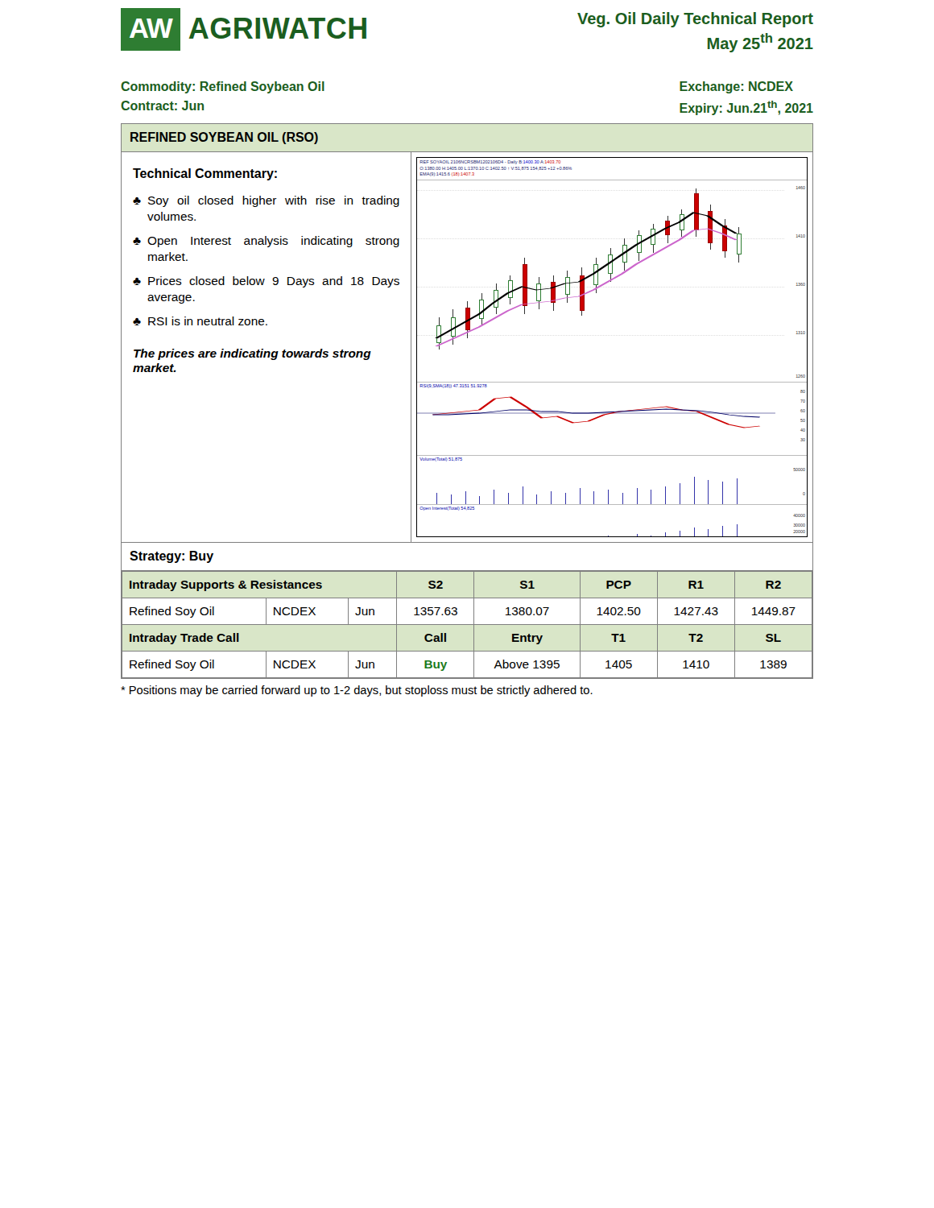AW
AGRIWATCH
Veg. Oil Daily Technical Report
May 25th 2021
Commodity: Refined Soybean Oil
Contract: Jun
Exchange: NCDEX
Expiry: Jun.21th, 2021
REFINED SOYBEAN OIL (RSO)
Technical Commentary:
Soy oil closed higher with rise in trading volumes.
Open Interest analysis indicating strong market.
Prices closed below 9 Days and 18 Days average.
RSI is in neutral zone.
The prices are indicating towards strong market.
REF SOYAOIL 2106NCRSBM1202106D4 - Daily B:1400.30 A:1403.70
O:1380.00 H:1405.00 L:1370.10 C:1402.50 ↑ V:51,875 154,825 +12 +0.86%
EMA(9):1415.6 (18):1407.3
1460 1410 1360 1310 1260
RSI(9,SMA(18)) 47.3151 51.9278
80 70 60 50 40 30
Volume(Total) 51,875
50000 0
Open Interest(Total) 54,825
40000 30000 20000 10000 0
4/2021
5
Strategy: Buy
| Intraday Supports & Resistances | S2 | S1 | PCP | R1 | R2 |
| Refined Soy Oil | NCDEX | Jun | 1357.63 | 1380.07 | 1402.50 | 1427.43 | 1449.87 |
| Intraday Trade Call | Call | Entry | T1 | T2 | SL |
| Refined Soy Oil | NCDEX | Jun | Buy | Above 1395 | 1405 | 1410 | 1389 |
* Positions may be carried forward up to 1-2 days, but stoploss must be strictly adhered to.